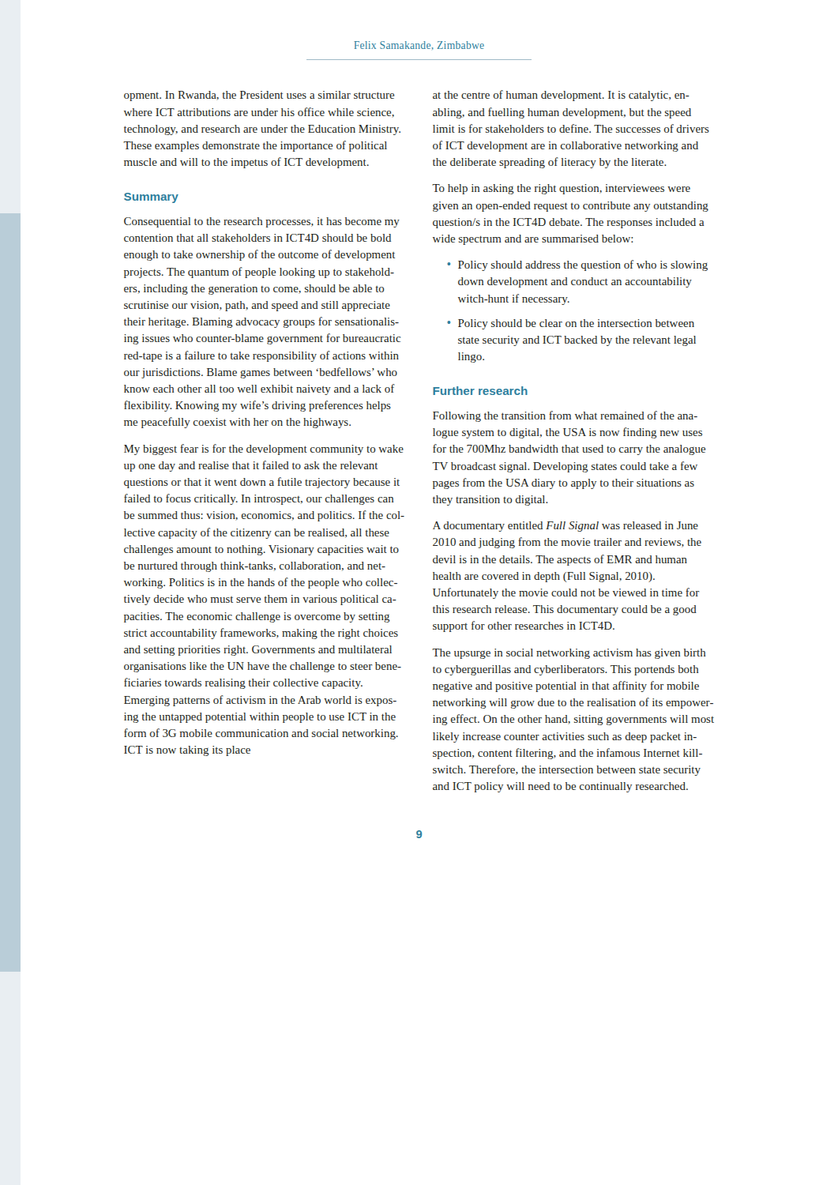Felix Samakande, Zimbabwe
opment. In Rwanda, the President uses a similar structure where ICT attributions are under his office while science, technology, and research are under the Education Ministry. These examples demonstrate the importance of political muscle and will to the impetus of ICT development.
Summary
Consequential to the research processes, it has become my contention that all stakeholders in ICT4D should be bold enough to take ownership of the outcome of development projects. The quantum of people looking up to stakeholders, including the generation to come, should be able to scrutinise our vision, path, and speed and still appreciate their heritage. Blaming advocacy groups for sensationalising issues who counter-blame government for bureaucratic red-tape is a failure to take responsibility of actions within our jurisdictions. Blame games between ‘bedfellows’ who know each other all too well exhibit naivety and a lack of flexibility. Knowing my wife’s driving preferences helps me peacefully coexist with her on the highways.
My biggest fear is for the development community to wake up one day and realise that it failed to ask the relevant questions or that it went down a futile trajectory because it failed to focus critically. In introspect, our challenges can be summed thus: vision, economics, and politics. If the collective capacity of the citizenry can be realised, all these challenges amount to nothing. Visionary capacities wait to be nurtured through think-tanks, collaboration, and networking. Politics is in the hands of the people who collectively decide who must serve them in various political capacities. The economic challenge is overcome by setting strict accountability frameworks, making the right choices and setting priorities right. Governments and multilateral organisations like the UN have the challenge to steer beneficiaries towards realising their collective capacity. Emerging patterns of activism in the Arab world is exposing the untapped potential within people to use ICT in the form of 3G mobile communication and social networking. ICT is now taking its place
at the centre of human development. It is catalytic, enabling, and fuelling human development, but the speed limit is for stakeholders to define. The successes of drivers of ICT development are in collaborative networking and the deliberate spreading of literacy by the literate.
To help in asking the right question, interviewees were given an open-ended request to contribute any outstanding question/s in the ICT4D debate. The responses included a wide spectrum and are summarised below:
Policy should address the question of who is slowing down development and conduct an accountability witch-hunt if necessary.
Policy should be clear on the intersection between state security and ICT backed by the relevant legal lingo.
Further research
Following the transition from what remained of the analogue system to digital, the USA is now finding new uses for the 700Mhz bandwidth that used to carry the analogue TV broadcast signal. Developing states could take a few pages from the USA diary to apply to their situations as they transition to digital.
A documentary entitled Full Signal was released in June 2010 and judging from the movie trailer and reviews, the devil is in the details. The aspects of EMR and human health are covered in depth (Full Signal, 2010). Unfortunately the movie could not be viewed in time for this research release. This documentary could be a good support for other researches in ICT4D.
The upsurge in social networking activism has given birth to cyberguerillas and cyberliberators. This portends both negative and positive potential in that affinity for mobile networking will grow due to the realisation of its empowering effect. On the other hand, sitting governments will most likely increase counter activities such as deep packet inspection, content filtering, and the infamous Internet kill-switch. Therefore, the intersection between state security and ICT policy will need to be continually researched.
9